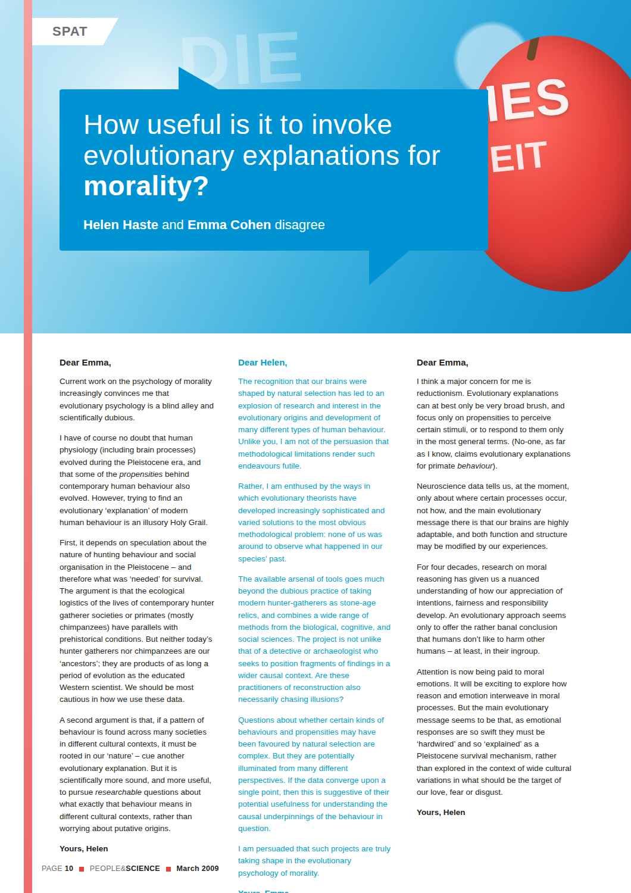DIE
LIES
SEIT
SPAT
How useful is it to invoke evolutionary explanations for morality?
Helen Haste and Emma Cohen disagree
Dear Emma,
Current work on the psychology of morality increasingly convinces me that evolutionary psychology is a blind alley and scientifically dubious.
I have of course no doubt that human physiology (including brain processes) evolved during the Pleistocene era, and that some of the propensities behind contemporary human behaviour also evolved. However, trying to find an evolutionary ‘explanation’ of modern human behaviour is an illusory Holy Grail.
First, it depends on speculation about the nature of hunting behaviour and social organisation in the Pleistocene – and therefore what was ‘needed’ for survival. The argument is that the ecological logistics of the lives of contemporary hunter gatherer societies or primates (mostly chimpanzees) have parallels with prehistorical conditions. But neither today’s hunter gatherers nor chimpanzees are our ‘ancestors’; they are products of as long a period of evolution as the educated Western scientist. We should be most cautious in how we use these data.
A second argument is that, if a pattern of behaviour is found across many societies in different cultural contexts, it must be rooted in our ‘nature’ – cue another evolutionary explanation. But it is scientifically more sound, and more useful, to pursue researchable questions about what exactly that behaviour means in different cultural contexts, rather than worrying about putative origins.
Yours, Helen
Dear Helen,
The recognition that our brains were shaped by natural selection has led to an explosion of research and interest in the evolutionary origins and development of many different types of human behaviour. Unlike you, I am not of the persuasion that methodological limitations render such endeavours futile.
Rather, I am enthused by the ways in which evolutionary theorists have developed increasingly sophisticated and varied solutions to the most obvious methodological problem: none of us was around to observe what happened in our species’ past.
The available arsenal of tools goes much beyond the dubious practice of taking modern hunter-gatherers as stone-age relics, and combines a wide range of methods from the biological, cognitive, and social sciences. The project is not unlike that of a detective or archaeologist who seeks to position fragments of findings in a wider causal context. Are these practitioners of reconstruction also necessarily chasing illusions?
Questions about whether certain kinds of behaviours and propensities may have been favoured by natural selection are complex. But they are potentially illuminated from many different perspectives. If the data converge upon a single point, then this is suggestive of their potential usefulness for understanding the causal underpinnings of the behaviour in question.
I am persuaded that such projects are truly taking shape in the evolutionary psychology of morality.
Yours, Emma
Dear Emma,
I think a major concern for me is reductionism. Evolutionary explanations can at best only be very broad brush, and focus only on propensities to perceive certain stimuli, or to respond to them only in the most general terms. (No-one, as far as I know, claims evolutionary explanations for primate behaviour).
Neuroscience data tells us, at the moment, only about where certain processes occur, not how, and the main evolutionary message there is that our brains are highly adaptable, and both function and structure may be modified by our experiences.
For four decades, research on moral reasoning has given us a nuanced understanding of how our appreciation of intentions, fairness and responsibility develop. An evolutionary approach seems only to offer the rather banal conclusion that humans don’t like to harm other humans – at least, in their ingroup.
Attention is now being paid to moral emotions. It will be exciting to explore how reason and emotion interweave in moral processes. But the main evolutionary message seems to be that, as emotional responses are so swift they must be ‘hardwired’ and so ‘explained’ as a Pleistocene survival mechanism, rather than explored in the context of wide cultural variations in what should be the target of our love, fear or disgust.
Yours, Helen
PAGE 10 PEOPLE&SCIENCE March 2009